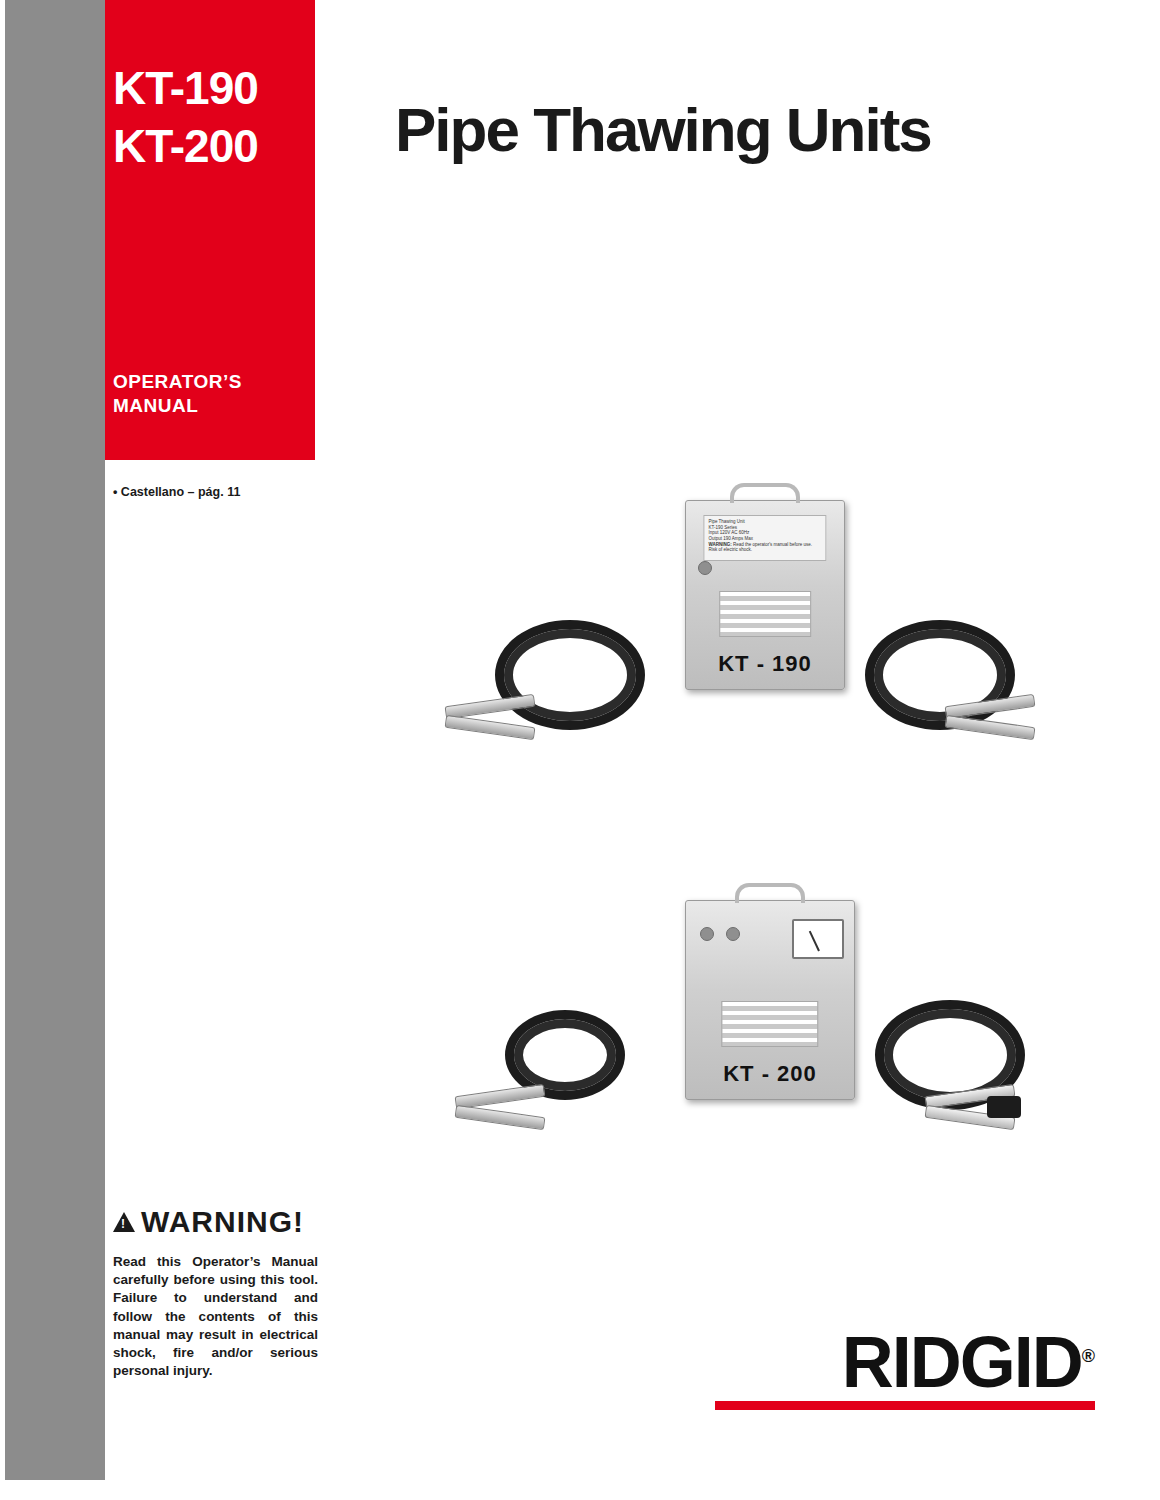KT-190
KT-200
OPERATOR’S
MANUAL
• Castellano – pág. 11
Pipe Thawing Units
Pipe Thawing Unit
KT-190 Series
Input 120V AC 60Hz
Output 190 Amps Max
WARNING: Read the operator's manual before use. Risk of electric shock.
KT - 190
KT - 200
WARNING!
Read this Operator’s Manual carefully before using this tool. Failure to understand and follow the contents of this manual may result in electrical shock, fire and/or serious personal injury.
RIDGID®